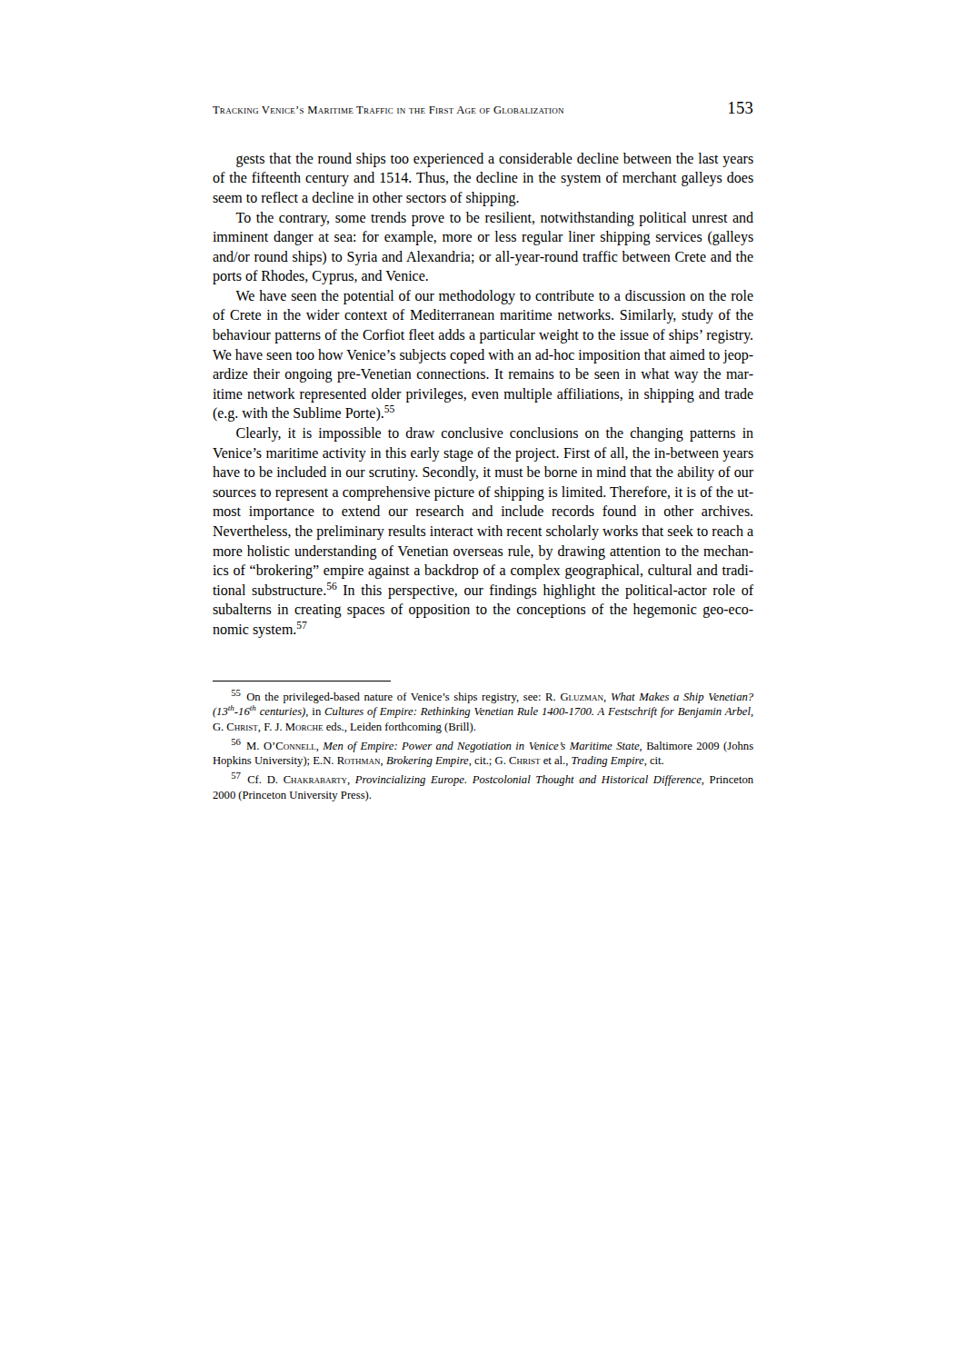Tracking Venice’s Maritime Traffic in the First Age of Globalization 153
gests that the round ships too experienced a considerable decline between the last years of the fifteenth century and 1514. Thus, the decline in the system of merchant galleys does seem to reflect a decline in other sectors of shipping.
To the contrary, some trends prove to be resilient, notwithstanding political unrest and imminent danger at sea: for example, more or less regular liner shipping services (galleys and/or round ships) to Syria and Alexandria; or all-year-round traffic between Crete and the ports of Rhodes, Cyprus, and Venice.
We have seen the potential of our methodology to contribute to a discussion on the role of Crete in the wider context of Mediterranean maritime networks. Similarly, study of the behaviour patterns of the Corfiot fleet adds a particular weight to the issue of ships’ registry. We have seen too how Venice’s subjects coped with an ad-hoc imposition that aimed to jeopardize their ongoing pre-Venetian connections. It remains to be seen in what way the maritime network represented older privileges, even multiple affiliations, in shipping and trade (e.g. with the Sublime Porte).55
Clearly, it is impossible to draw conclusive conclusions on the changing patterns in Venice’s maritime activity in this early stage of the project. First of all, the in-between years have to be included in our scrutiny. Secondly, it must be borne in mind that the ability of our sources to represent a comprehensive picture of shipping is limited. Therefore, it is of the utmost importance to extend our research and include records found in other archives. Nevertheless, the preliminary results interact with recent scholarly works that seek to reach a more holistic understanding of Venetian overseas rule, by drawing attention to the mechanics of “brokering” empire against a backdrop of a complex geographical, cultural and traditional substructure.56 In this perspective, our findings highlight the political-actor role of subalterns in creating spaces of opposition to the conceptions of the hegemonic geo-economic system.57
55 On the privileged-based nature of Venice’s ships registry, see: R. Gluzman, What Makes a Ship Venetian? (13th-16th centuries), in Cultures of Empire: Rethinking Venetian Rule 1400-1700. A Festschrift for Benjamin Arbel, G. Christ, F. J. Morche eds., Leiden forthcoming (Brill).
56 M. O’Connell, Men of Empire: Power and Negotiation in Venice’s Maritime State, Baltimore 2009 (Johns Hopkins University); E.N. Rothman, Brokering Empire, cit.; G. Christ et al., Trading Empire, cit.
57 Cf. D. Chakrabarty, Provincializing Europe. Postcolonial Thought and Historical Difference, Princeton 2000 (Princeton University Press).